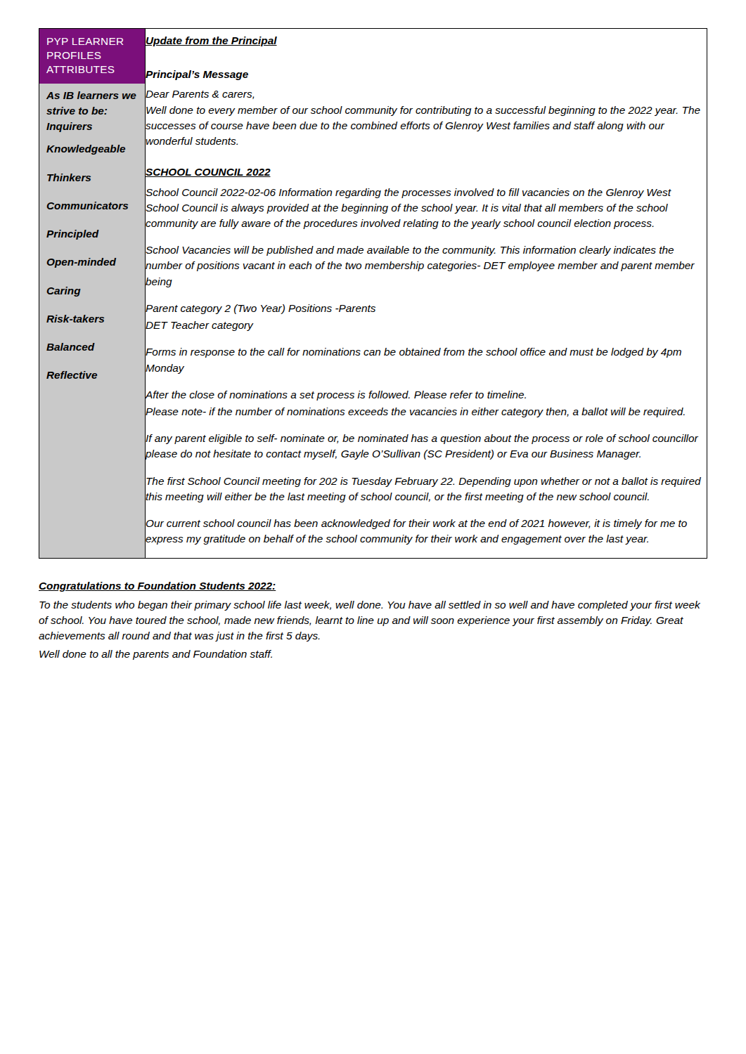| PYP LEARNER PROFILES ATTRIBUTES As IB learners we strive to be: Inquirers Knowledgeable Thinkers Communicators Principled Open-minded Caring Risk-takers Balanced Reflective | Update from the Principal Principal’s Message Dear Parents & carers, Well done to every member of our school community for contributing to a successful beginning to the 2022 year. The successes of course have been due to the combined efforts of Glenroy West families and staff along with our wonderful students. SCHOOL COUNCIL 2022 School Council 2022-02-06 Information regarding the processes involved to fill vacancies on the Glenroy West School Council is always provided at the beginning of the school year. It is vital that all members of the school community are fully aware of the procedures involved relating to the yearly school council election process. School Vacancies will be published and made available to the community. This information clearly indicates the number of positions vacant in each of the two membership categories- DET employee member and parent member being Parent category 2 (Two Year) Positions -Parents DET Teacher category Forms in response to the call for nominations can be obtained from the school office and must be lodged by 4pm Monday After the close of nominations a set process is followed. Please refer to timeline. Please note- if the number of nominations exceeds the vacancies in either category then, a ballot will be required. If any parent eligible to self- nominate or, be nominated has a question about the process or role of school councillor please do not hesitate to contact myself, Gayle O’Sullivan (SC President) or Eva our Business Manager. The first School Council meeting for 202 is Tuesday February 22. Depending upon whether or not a ballot is required this meeting will either be the last meeting of school council, or the first meeting of the new school council. Our current school council has been acknowledged for their work at the end of 2021 however, it is timely for me to express my gratitude on behalf of the school community for their work and engagement over the last year. |
Congratulations to Foundation Students 2022:
To the students who began their primary school life last week, well done. You have all settled in so well and have completed your first week of school. You have toured the school, made new friends, learnt to line up and will soon experience your first assembly on Friday. Great achievements all round and that was just in the first 5 days.
Well done to all the parents and Foundation staff.